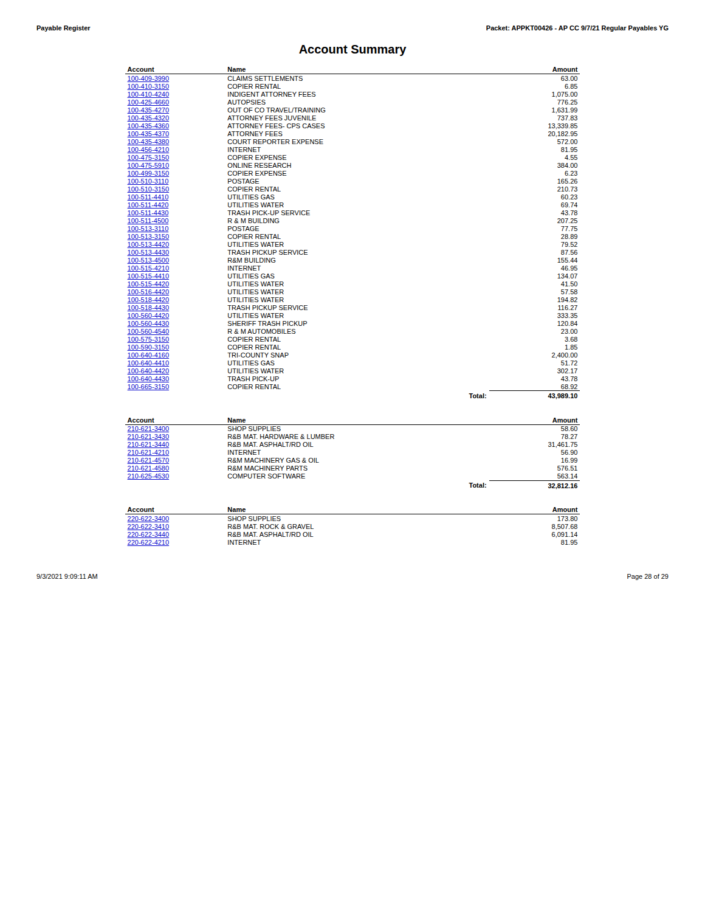Payable Register Packet: APPKT00426 - AP CC 9/7/21 Regular Payables YG
Account Summary
| Account | Name | Amount |
| --- | --- | --- |
| 100-409-3990 | CLAIMS SETTLEMENTS | 63.00 |
| 100-410-3150 | COPIER RENTAL | 6.85 |
| 100-410-4240 | INDIGENT ATTORNEY FEES | 1,075.00 |
| 100-425-4660 | AUTOPSIES | 776.25 |
| 100-435-4270 | OUT OF CO TRAVEL/TRAINING | 1,631.99 |
| 100-435-4320 | ATTORNEY FEES JUVENILE | 737.83 |
| 100-435-4360 | ATTORNEY FEES- CPS CASES | 13,339.85 |
| 100-435-4370 | ATTORNEY FEES | 20,182.95 |
| 100-435-4380 | COURT REPORTER EXPENSE | 572.00 |
| 100-456-4210 | INTERNET | 81.95 |
| 100-475-3150 | COPIER EXPENSE | 4.55 |
| 100-475-5910 | ONLINE RESEARCH | 384.00 |
| 100-499-3150 | COPIER EXPENSE | 6.23 |
| 100-510-3110 | POSTAGE | 165.26 |
| 100-510-3150 | COPIER RENTAL | 210.73 |
| 100-511-4410 | UTILITIES GAS | 60.23 |
| 100-511-4420 | UTILITIES WATER | 69.74 |
| 100-511-4430 | TRASH PICK-UP SERVICE | 43.78 |
| 100-511-4500 | R & M BUILDING | 207.25 |
| 100-513-3110 | POSTAGE | 77.75 |
| 100-513-3150 | COPIER RENTAL | 28.89 |
| 100-513-4420 | UTILITIES WATER | 79.52 |
| 100-513-4430 | TRASH PICKUP SERVICE | 87.56 |
| 100-513-4500 | R&M BUILDING | 155.44 |
| 100-515-4210 | INTERNET | 46.95 |
| 100-515-4410 | UTILITIES GAS | 134.07 |
| 100-515-4420 | UTILITIES WATER | 41.50 |
| 100-516-4420 | UTILITIES WATER | 57.58 |
| 100-518-4420 | UTILITIES WATER | 194.82 |
| 100-518-4430 | TRASH PICKUP SERVICE | 116.27 |
| 100-560-4420 | UTILITIES WATER | 333.35 |
| 100-560-4430 | SHERIFF TRASH PICKUP | 120.84 |
| 100-560-4540 | R & M AUTOMOBILES | 23.00 |
| 100-575-3150 | COPIER RENTAL | 3.68 |
| 100-590-3150 | COPIER RENTAL | 1.85 |
| 100-640-4160 | TRI-COUNTY SNAP | 2,400.00 |
| 100-640-4410 | UTILITIES GAS | 51.72 |
| 100-640-4420 | UTILITIES WATER | 302.17 |
| 100-640-4430 | TRASH PICK-UP | 43.78 |
| 100-665-3150 | COPIER RENTAL | 68.92 |
| | Total: | 43,989.10 |
| Account | Name | Amount |
| --- | --- | --- |
| 210-621-3400 | SHOP SUPPLIES | 58.60 |
| 210-621-3430 | R&B MAT. HARDWARE & LUMBER | 78.27 |
| 210-621-3440 | R&B MAT. ASPHALT/RD OIL | 31,461.75 |
| 210-621-4210 | INTERNET | 56.90 |
| 210-621-4570 | R&M MACHINERY GAS & OIL | 16.99 |
| 210-621-4580 | R&M MACHINERY PARTS | 576.51 |
| 210-625-4530 | COMPUTER SOFTWARE | 563.14 |
| | Total: | 32,812.16 |
| Account | Name | Amount |
| --- | --- | --- |
| 220-622-3400 | SHOP SUPPLIES | 173.80 |
| 220-622-3410 | R&B MAT. ROCK & GRAVEL | 8,507.68 |
| 220-622-3440 | R&B MAT. ASPHALT/RD OIL | 6,091.14 |
| 220-622-4210 | INTERNET | 81.95 |
9/3/2021 9:09:11 AM Page 28 of 29